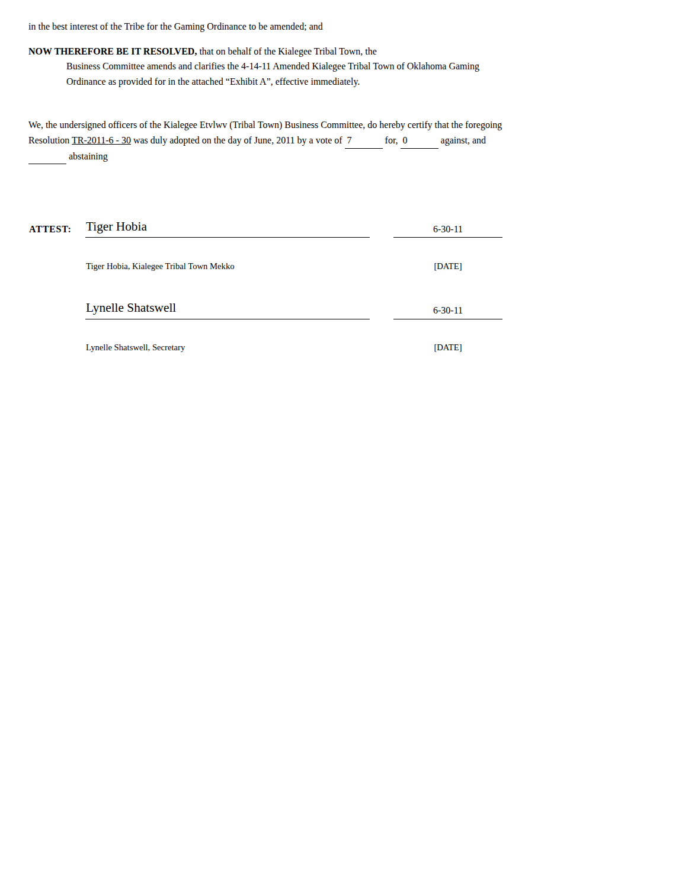in the best interest of the Tribe for the Gaming Ordinance to be amended; and
NOW THEREFORE BE IT RESOLVED, that on behalf of the Kialegee Tribal Town, the Business Committee amends and clarifies the 4-14-11 Amended Kialegee Tribal Town of Oklahoma Gaming Ordinance as provided for in the attached “Exhibit A”, effective immediately.
We, the undersigned officers of the Kialegee Etvlwv (Tribal Town) Business Committee, do hereby certify that the foregoing Resolution TR-2011-6 - 30 was duly adopted on the day of June, 2011 by a vote of 7 for, 0 against, and abstaining
| ATTEST: | Tiger Hobia | | 6-30-11 |
| | Tiger Hobia, Kialegee Tribal Town Mekko | | [DATE] |
| | Lynelle Shatswell | | 6-30-11 |
| | Lynelle Shatswell, Secretary | | [DATE] |